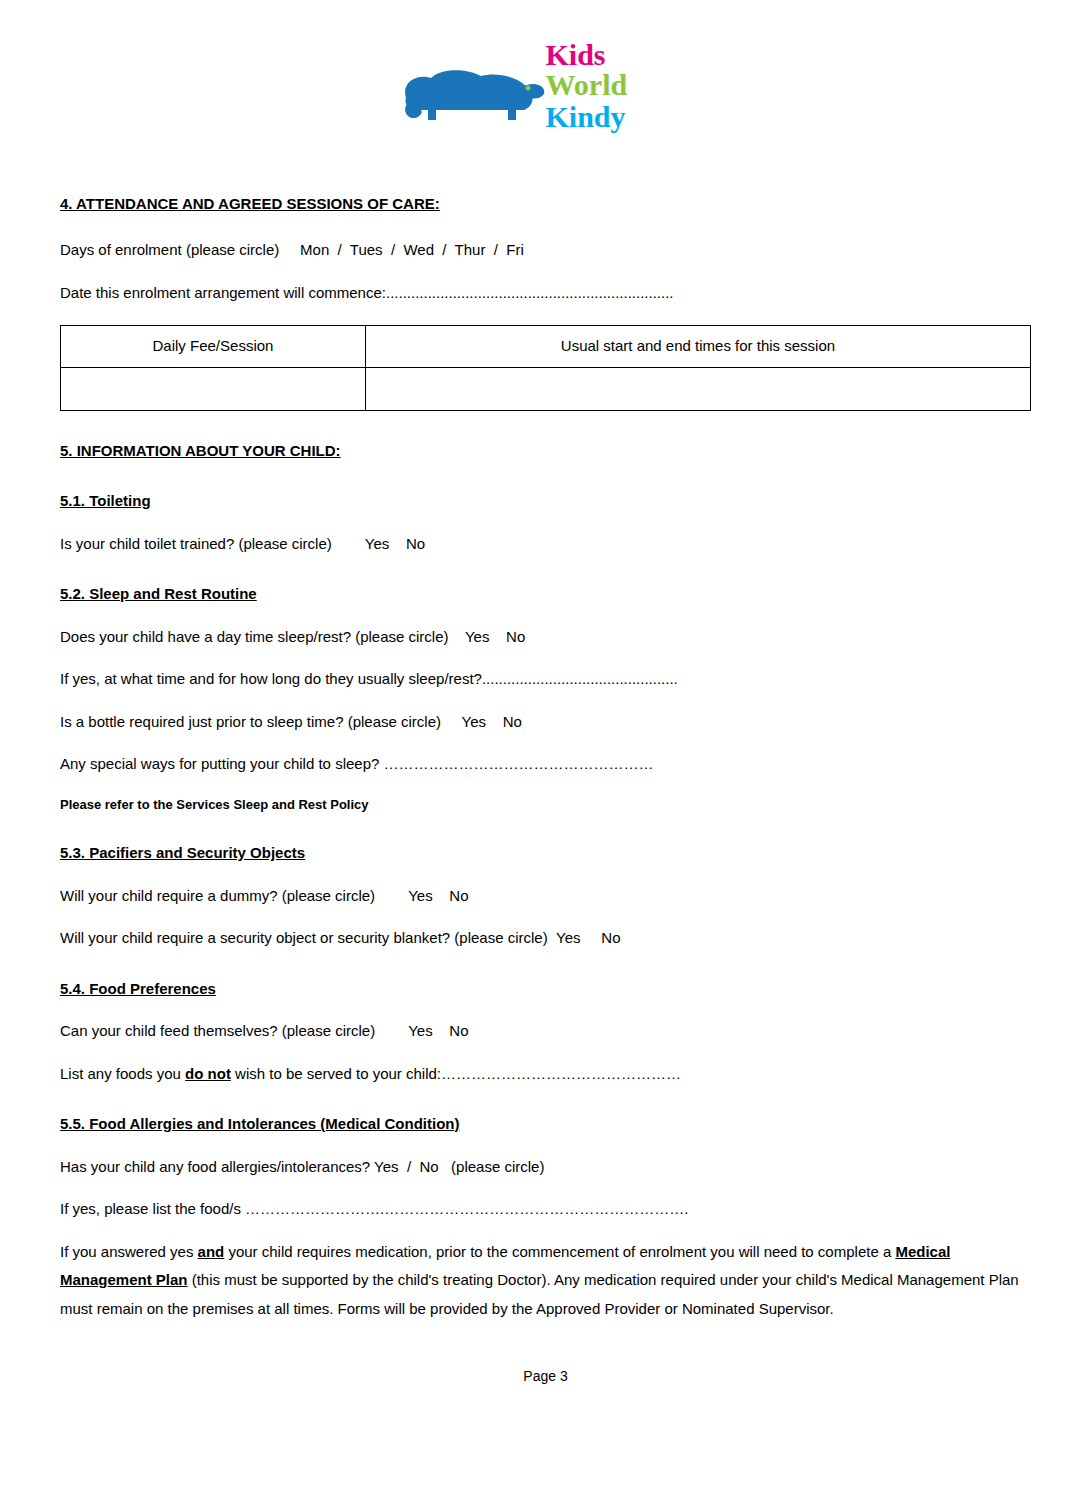Kids
World
Kindy
4. ATTENDANCE AND AGREED SESSIONS OF CARE:
Days of enrolment (please circle) Mon / Tues / Wed / Thur / Fri
Date this enrolment arrangement will commence:.....................................................................
| Daily Fee/Session | Usual start and end times for this session |
| --- | --- |
5. INFORMATION ABOUT YOUR CHILD:
5.1. Toileting
Is your child toilet trained? (please circle) Yes No
5.2. Sleep and Rest Routine
Does your child have a day time sleep/rest? (please circle) Yes No
If yes, at what time and for how long do they usually sleep/rest?...............................................
Is a bottle required just prior to sleep time? (please circle) Yes No
Any special ways for putting your child to sleep? ………………………………………………
Please refer to the Services Sleep and Rest Policy
5.3. Pacifiers and Security Objects
Will your child require a dummy? (please circle) Yes No
Will your child require a security object or security blanket? (please circle) Yes No
5.4. Food Preferences
Can your child feed themselves? (please circle) Yes No
List any foods you do not wish to be served to your child:…………………………………………
5.5. Food Allergies and Intolerances (Medical Condition)
Has your child any food allergies/intolerances? Yes / No (please circle)
If yes, please list the food/s ……………………….…………………………………………………….
If you answered yes and your child requires medication, prior to the commencement of enrolment you will need to complete a Medical Management Plan (this must be supported by the child's treating Doctor). Any medication required under your child's Medical Management Plan must remain on the premises at all times. Forms will be provided by the Approved Provider or Nominated Supervisor.
Page 3